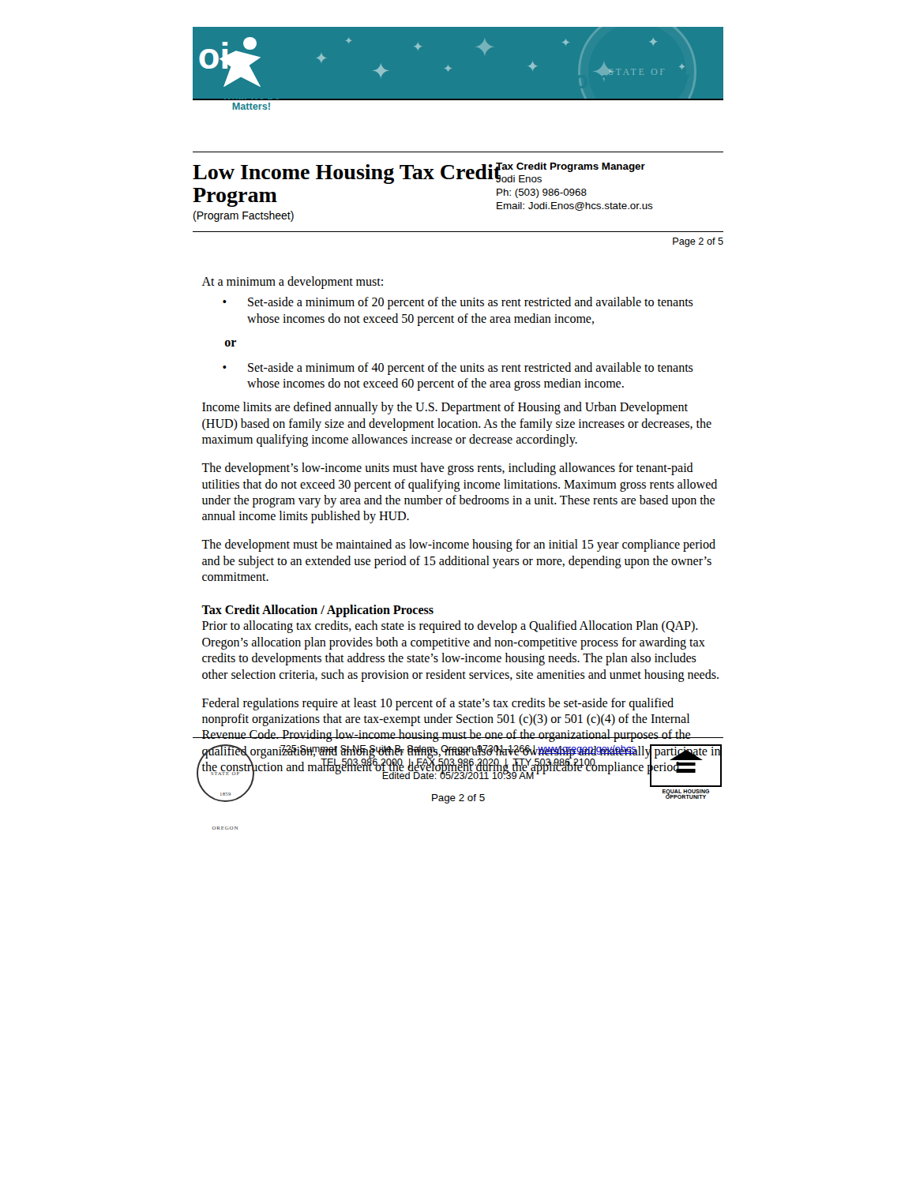State of Oregon
✦ ✦ ✦ ✦ ✦ ✦ ✦ ✦ ✦ ✦ ✦
oi
What We Do
Matters!
Oregon Housing and Community Services
Low Income Housing Tax Credit
Program
(Program Factsheet)
Tax Credit Programs Manager
Jodi Enos
Ph: (503) 986-0968
Email: Jodi.Enos@hcs.state.or.us
Page 2 of 5
At a minimum a development must:
Set-aside a minimum of 20 percent of the units as rent restricted and available to tenants whose incomes do not exceed 50 percent of the area median income,
or
Set-aside a minimum of 40 percent of the units as rent restricted and available to tenants whose incomes do not exceed 60 percent of the area gross median income.
Income limits are defined annually by the U.S. Department of Housing and Urban Development (HUD) based on family size and development location. As the family size increases or decreases, the maximum qualifying income allowances increase or decrease accordingly.
The development’s low-income units must have gross rents, including allowances for tenant-paid utilities that do not exceed 30 percent of qualifying income limitations. Maximum gross rents allowed under the program vary by area and the number of bedrooms in a unit. These rents are based upon the annual income limits published by HUD.
The development must be maintained as low-income housing for an initial 15 year compliance period and be subject to an extended use period of 15 additional years or more, depending upon the owner’s commitment.
Tax Credit Allocation / Application Process
Prior to allocating tax credits, each state is required to develop a Qualified Allocation Plan (QAP). Oregon’s allocation plan provides both a competitive and non-competitive process for awarding tax credits to developments that address the state’s low-income housing needs. The plan also includes other selection criteria, such as provision or resident services, site amenities and unmet housing needs.
Federal regulations require at least 10 percent of a state’s tax credits be set-aside for qualified nonprofit organizations that are tax-exempt under Section 501 (c)(3) or 501 (c)(4) of the Internal Revenue Code. Providing low-income housing must be one of the organizational purposes of the qualified organization, and among other things, must also have ownership and materially participate in the construction and management of the development during the applicable compliance period.
State of Oregon 1859
EQUAL HOUSING
OPPORTUNITY
725 Summer St NE Suite B, Salem, Oregon 97301-1266 | www.oregon.gov/ohcs
TEL 503.986.2000 | FAX 503.986.2020 | TTY 503.986.2100
Edited Date: 05/23/2011 10:39 AM
Page 2 of 5